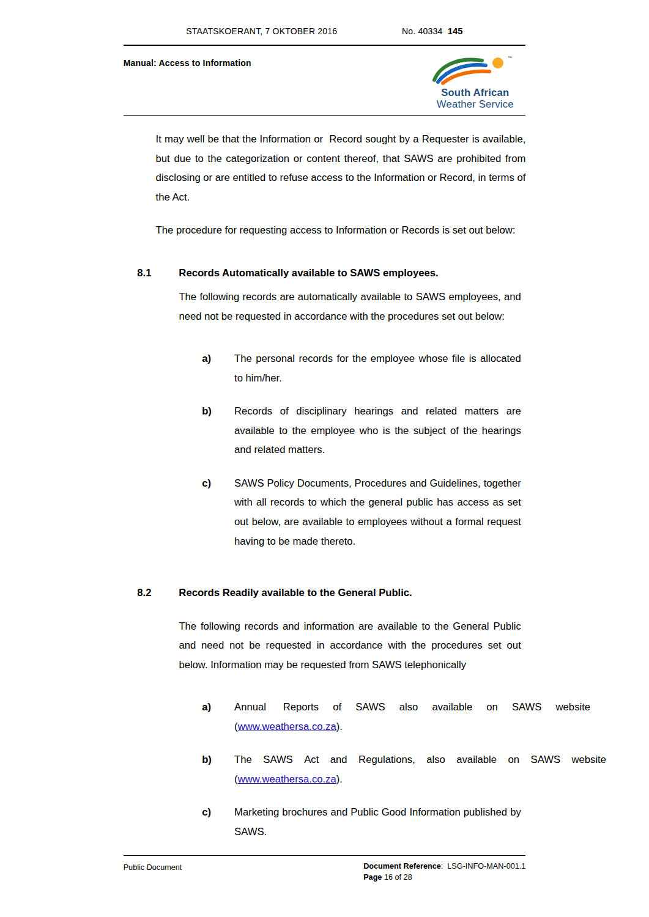STAATSKOERANT, 7 OKTOBER 2016 No. 40334 145
Manual: Access to Information
™
South African
Weather Service
It may well be that the Information or Record sought by a Requester is available, but due to the categorization or content thereof, that SAWS are prohibited from disclosing or are entitled to refuse access to the Information or Record, in terms of the Act.
The procedure for requesting access to Information or Records is set out below:
8.1
Records Automatically available to SAWS employees.
The following records are automatically available to SAWS employees, and need not be requested in accordance with the procedures set out below:
a) The personal records for the employee whose file is allocated to him/her.
b) Records of disciplinary hearings and related matters are available to the employee who is the subject of the hearings and related matters.
c) SAWS Policy Documents, Procedures and Guidelines, together with all records to which the general public has access as set out below, are available to employees without a formal request having to be made thereto.
8.2
Records Readily available to the General Public.
The following records and information are available to the General Public and need not be requested in accordance with the procedures set out below. Information may be requested from SAWS telephonically
a) Annual Reports of SAWS also available on SAWS website (www.weathersa.co.za).
b) The SAWS Act and Regulations, also available on SAWS website (www.weathersa.co.za).
c) Marketing brochures and Public Good Information published by SAWS.
Public Document
Document Reference: LSG-INFO-MAN-001.1
Page 16 of 28